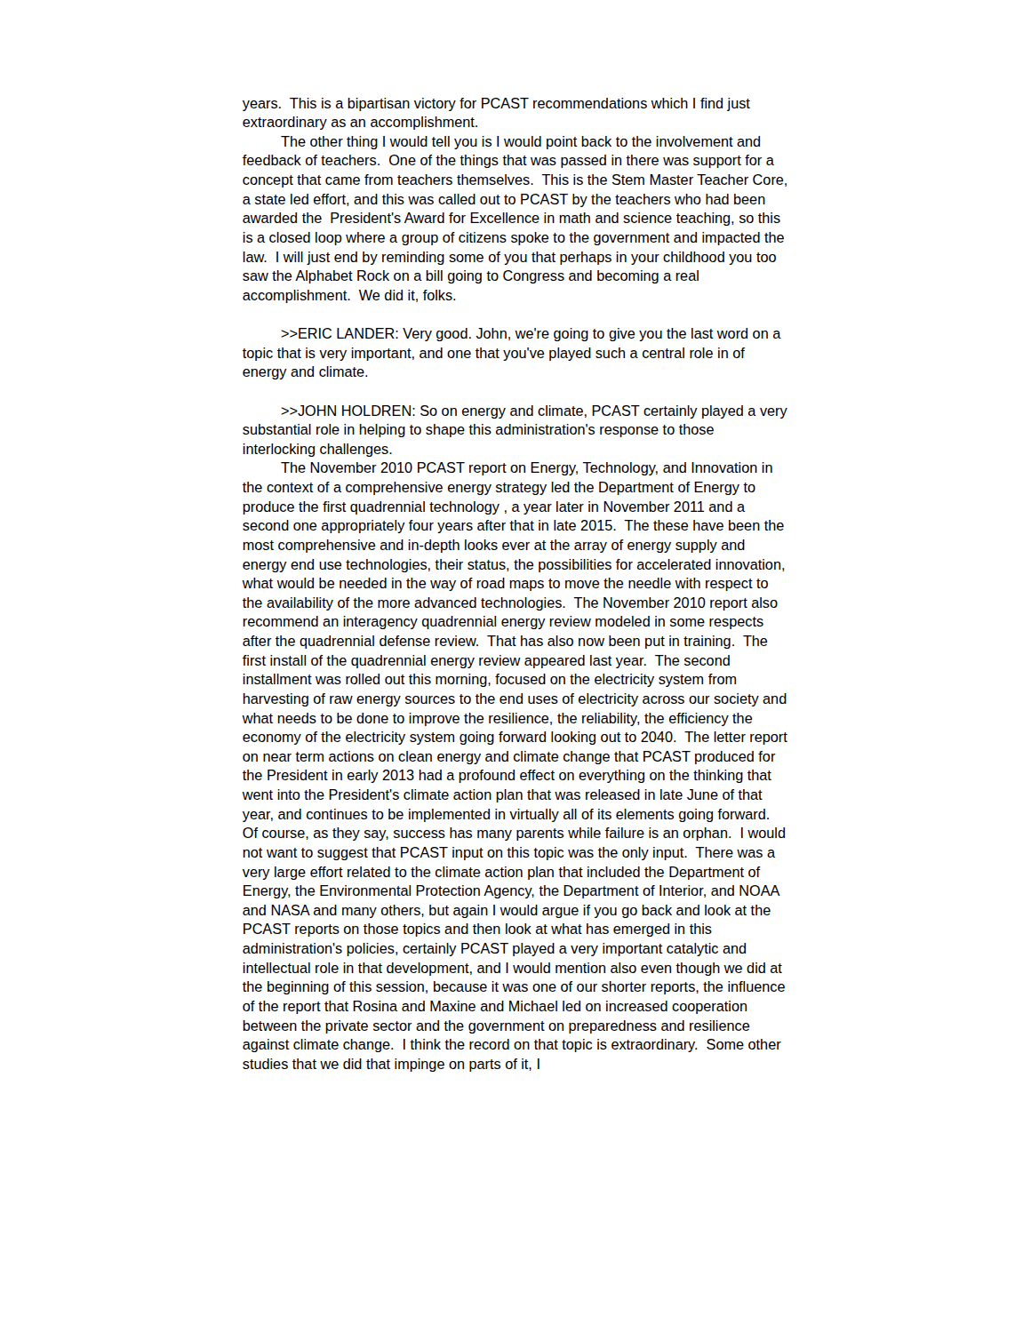years. This is a bipartisan victory for PCAST recommendations which I find just extraordinary as an accomplishment.
The other thing I would tell you is I would point back to the involvement and feedback of teachers. One of the things that was passed in there was support for a concept that came from teachers themselves. This is the Stem Master Teacher Core, a state led effort, and this was called out to PCAST by the teachers who had been awarded the President's Award for Excellence in math and science teaching, so this is a closed loop where a group of citizens spoke to the government and impacted the law. I will just end by reminding some of you that perhaps in your childhood you too saw the Alphabet Rock on a bill going to Congress and becoming a real accomplishment. We did it, folks.
>>ERIC LANDER: Very good. John, we're going to give you the last word on a topic that is very important, and one that you've played such a central role in of energy and climate.
>>JOHN HOLDREN: So on energy and climate, PCAST certainly played a very substantial role in helping to shape this administration's response to those interlocking challenges.
The November 2010 PCAST report on Energy, Technology, and Innovation in the context of a comprehensive energy strategy led the Department of Energy to produce the first quadrennial technology , a year later in November 2011 and a second one appropriately four years after that in late 2015. The these have been the most comprehensive and in-depth looks ever at the array of energy supply and energy end use technologies, their status, the possibilities for accelerated innovation, what would be needed in the way of road maps to move the needle with respect to the availability of the more advanced technologies. The November 2010 report also recommend an interagency quadrennial energy review modeled in some respects after the quadrennial defense review. That has also now been put in training. The first install of the quadrennial energy review appeared last year. The second installment was rolled out this morning, focused on the electricity system from harvesting of raw energy sources to the end uses of electricity across our society and what needs to be done to improve the resilience, the reliability, the efficiency the economy of the electricity system going forward looking out to 2040. The letter report on near term actions on clean energy and climate change that PCAST produced for the President in early 2013 had a profound effect on everything on the thinking that went into the President's climate action plan that was released in late June of that year, and continues to be implemented in virtually all of its elements going forward. Of course, as they say, success has many parents while failure is an orphan. I would not want to suggest that PCAST input on this topic was the only input. There was a very large effort related to the climate action plan that included the Department of Energy, the Environmental Protection Agency, the Department of Interior, and NOAA and NASA and many others, but again I would argue if you go back and look at the PCAST reports on those topics and then look at what has emerged in this administration's policies, certainly PCAST played a very important catalytic and intellectual role in that development, and I would mention also even though we did at the beginning of this session, because it was one of our shorter reports, the influence of the report that Rosina and Maxine and Michael led on increased cooperation between the private sector and the government on preparedness and resilience against climate change. I think the record on that topic is extraordinary. Some other studies that we did that impinge on parts of it, I